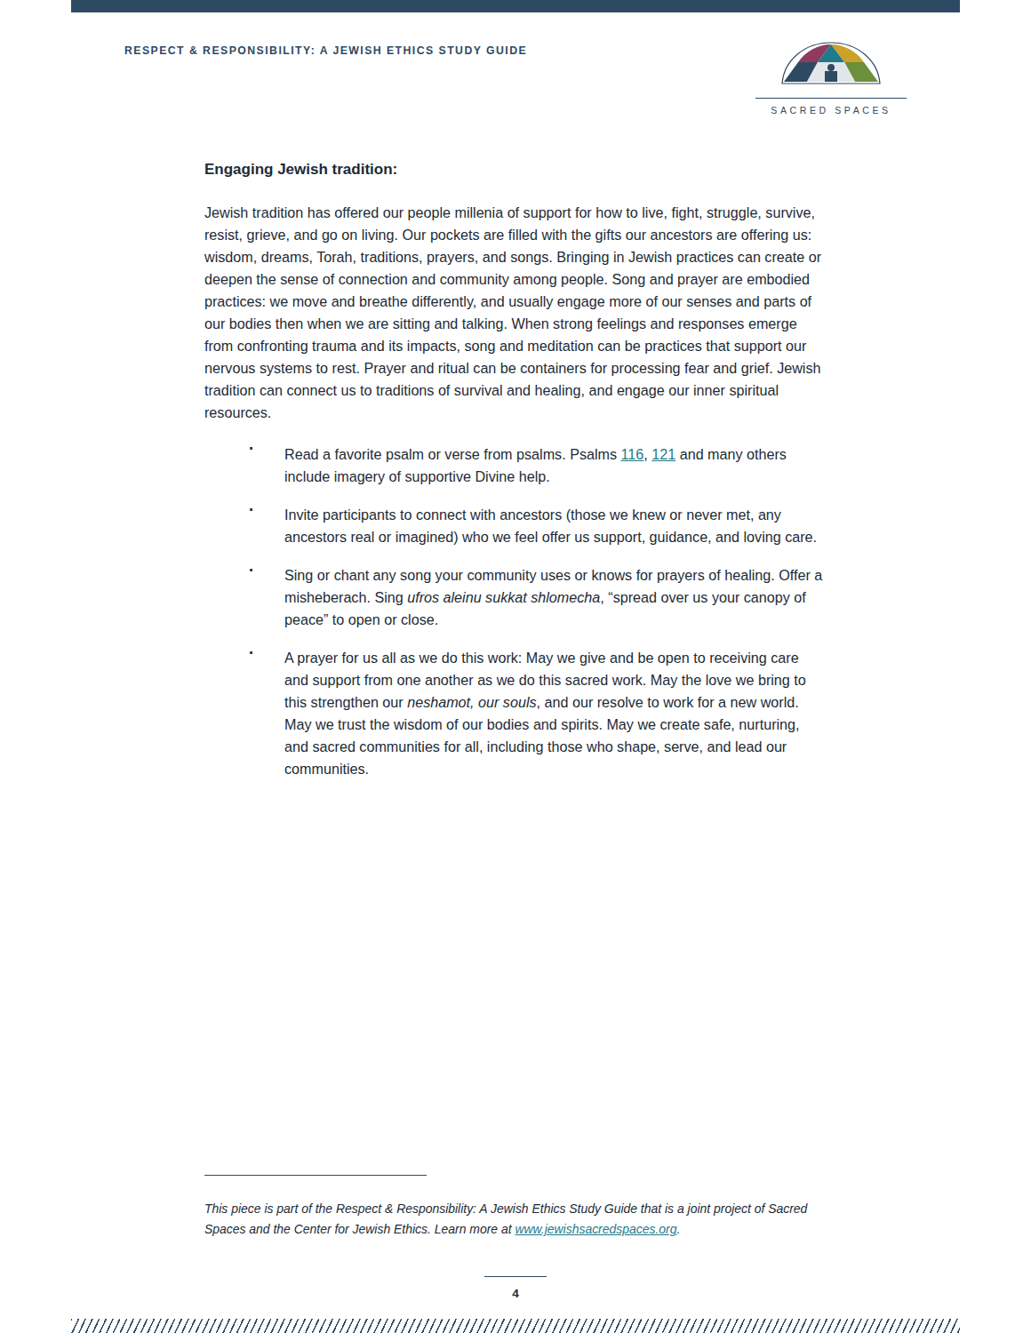Respect & Responsibility: A Jewish Ethics Study Guide
Sacred Spaces
Engaging Jewish tradition:
Jewish tradition has offered our people millenia of support for how to live, fight, struggle, survive, resist, grieve, and go on living. Our pockets are filled with the gifts our ancestors are offering us: wisdom, dreams, Torah, traditions, prayers, and songs. Bringing in Jewish practices can create or deepen the sense of connection and community among people. Song and prayer are embodied practices: we move and breathe differently, and usually engage more of our senses and parts of our bodies then when we are sitting and talking. When strong feelings and responses emerge from confronting trauma and its impacts, song and meditation can be practices that support our nervous systems to rest. Prayer and ritual can be containers for processing fear and grief. Jewish tradition can connect us to traditions of survival and healing, and engage our inner spiritual resources.
Read a favorite psalm or verse from psalms. Psalms 116, 121 and many others include imagery of supportive Divine help.
Invite participants to connect with ancestors (those we knew or never met, any ancestors real or imagined) who we feel offer us support, guidance, and loving care.
Sing or chant any song your community uses or knows for prayers of healing. Offer a misheberach. Sing ufros aleinu sukkat shlomecha, “spread over us your canopy of peace” to open or close.
A prayer for us all as we do this work: May we give and be open to receiving care and support from one another as we do this sacred work. May the love we bring to this strengthen our neshamot, our souls, and our resolve to work for a new world. May we trust the wisdom of our bodies and spirits. May we create safe, nurturing, and sacred communities for all, including those who shape, serve, and lead our communities.
This piece is part of the Respect & Responsibility: A Jewish Ethics Study Guide that is a joint project of Sacred Spaces and the Center for Jewish Ethics. Learn more at www.jewishsacredspaces.org.
4